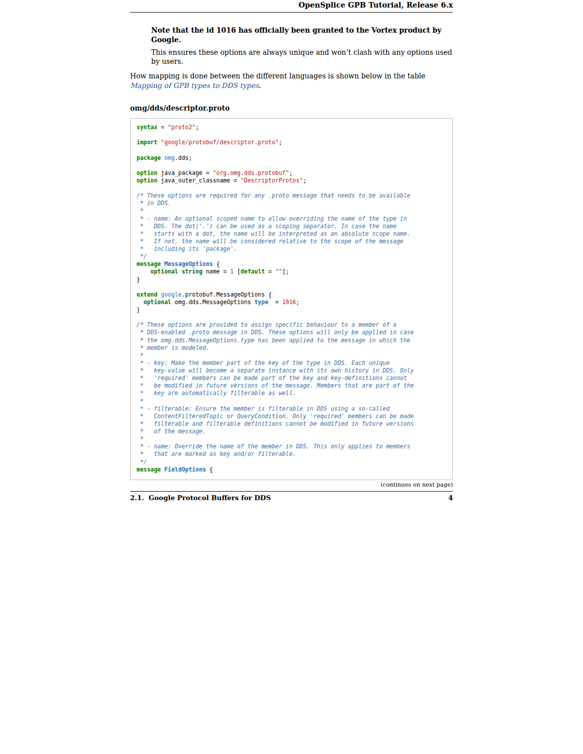OpenSplice GPB Tutorial, Release 6.x
Note that the id 1016 has officially been granted to the Vortex product by Google.
This ensures these options are always unique and won’t clash with any options used by users.
How mapping is done between the different languages is shown below in the table Mapping of GPB types to DDS types.
omg/dds/descriptor.proto
syntax = "proto2";

import "google/protobuf/descriptor.proto";

package omg.dds;

option java_package = "org.omg.dds.protobuf";
option java_outer_classname = "DescriptorProtos";

/* These options are required for any .proto message that needs to be available
 * in DDS.
 *
 * - name: An optional scoped name to allow overriding the name of the type in
 *   DDS. The dot('.') can be used as a scoping separator. In case the name
 *   starts with a dot, the name will be interpreted as an absolute scope name.
 *   If not, the name will be considered relative to the scope of the message
 *   including its 'package'.
 */
message MessageOptions {
    optional string name = 1 [default = ""];
}

extend google.protobuf.MessageOptions {
  optional omg.dds.MessageOptions type  = 1016;
}

/* These options are provided to assign specific behaviour to a member of a
 * DDS-enabled .proto message in DDS. These options will only be applied in case
 * the omg.dds.MessageOptions.type has been applied to the message in which the
 * member is modeled.
 *
 * - key: Make the member part of the key of the type in DDS. Each unique
 *   key-value will become a separate instance with its own history in DDS. Only
 *   'required' members can be made part of the key and key-definitions cannot
 *   be modified in future versions of the message. Members that are part of the
 *   key are automatically filterable as well.
 *
 * - filterable: Ensure the member is filterable in DDS using a so-called
 *   ContentFilteredTopic or QueryCondition. Only 'required' members can be made
 *   filterable and filterable definitions cannot be modified in future versions
 *   of the message.
 *
 * - name: Override the name of the member in DDS. This only applies to members
 *   that are marked as key and/or filterable.
 */
message FieldOptions {
(continues on next page)
2.1. Google Protocol Buffers for DDS 4